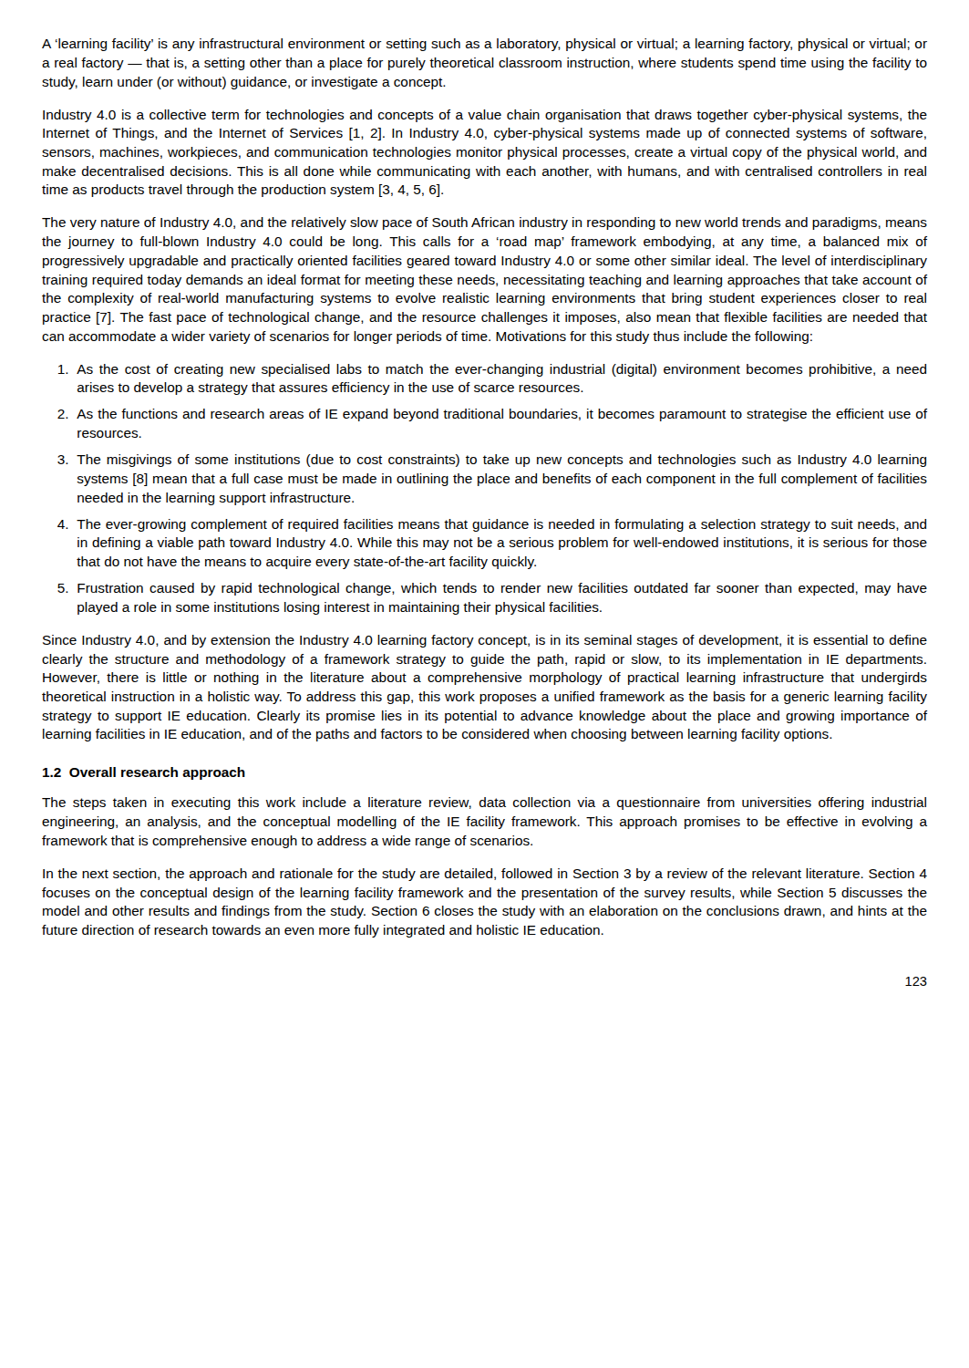A ‘learning facility’ is any infrastructural environment or setting such as a laboratory, physical or virtual; a learning factory, physical or virtual; or a real factory — that is, a setting other than a place for purely theoretical classroom instruction, where students spend time using the facility to study, learn under (or without) guidance, or investigate a concept.
Industry 4.0 is a collective term for technologies and concepts of a value chain organisation that draws together cyber-physical systems, the Internet of Things, and the Internet of Services [1, 2]. In Industry 4.0, cyber-physical systems made up of connected systems of software, sensors, machines, workpieces, and communication technologies monitor physical processes, create a virtual copy of the physical world, and make decentralised decisions. This is all done while communicating with each another, with humans, and with centralised controllers in real time as products travel through the production system [3, 4, 5, 6].
The very nature of Industry 4.0, and the relatively slow pace of South African industry in responding to new world trends and paradigms, means the journey to full-blown Industry 4.0 could be long. This calls for a ‘road map’ framework embodying, at any time, a balanced mix of progressively upgradable and practically oriented facilities geared toward Industry 4.0 or some other similar ideal. The level of interdisciplinary training required today demands an ideal format for meeting these needs, necessitating teaching and learning approaches that take account of the complexity of real-world manufacturing systems to evolve realistic learning environments that bring student experiences closer to real practice [7]. The fast pace of technological change, and the resource challenges it imposes, also mean that flexible facilities are needed that can accommodate a wider variety of scenarios for longer periods of time. Motivations for this study thus include the following:
As the cost of creating new specialised labs to match the ever-changing industrial (digital) environment becomes prohibitive, a need arises to develop a strategy that assures efficiency in the use of scarce resources.
As the functions and research areas of IE expand beyond traditional boundaries, it becomes paramount to strategise the efficient use of resources.
The misgivings of some institutions (due to cost constraints) to take up new concepts and technologies such as Industry 4.0 learning systems [8] mean that a full case must be made in outlining the place and benefits of each component in the full complement of facilities needed in the learning support infrastructure.
The ever-growing complement of required facilities means that guidance is needed in formulating a selection strategy to suit needs, and in defining a viable path toward Industry 4.0. While this may not be a serious problem for well-endowed institutions, it is serious for those that do not have the means to acquire every state-of-the-art facility quickly.
Frustration caused by rapid technological change, which tends to render new facilities outdated far sooner than expected, may have played a role in some institutions losing interest in maintaining their physical facilities.
Since Industry 4.0, and by extension the Industry 4.0 learning factory concept, is in its seminal stages of development, it is essential to define clearly the structure and methodology of a framework strategy to guide the path, rapid or slow, to its implementation in IE departments. However, there is little or nothing in the literature about a comprehensive morphology of practical learning infrastructure that undergirds theoretical instruction in a holistic way. To address this gap, this work proposes a unified framework as the basis for a generic learning facility strategy to support IE education. Clearly its promise lies in its potential to advance knowledge about the place and growing importance of learning facilities in IE education, and of the paths and factors to be considered when choosing between learning facility options.
1.2 Overall research approach
The steps taken in executing this work include a literature review, data collection via a questionnaire from universities offering industrial engineering, an analysis, and the conceptual modelling of the IE facility framework. This approach promises to be effective in evolving a framework that is comprehensive enough to address a wide range of scenarios.
In the next section, the approach and rationale for the study are detailed, followed in Section 3 by a review of the relevant literature. Section 4 focuses on the conceptual design of the learning facility framework and the presentation of the survey results, while Section 5 discusses the model and other results and findings from the study. Section 6 closes the study with an elaboration on the conclusions drawn, and hints at the future direction of research towards an even more fully integrated and holistic IE education.
123